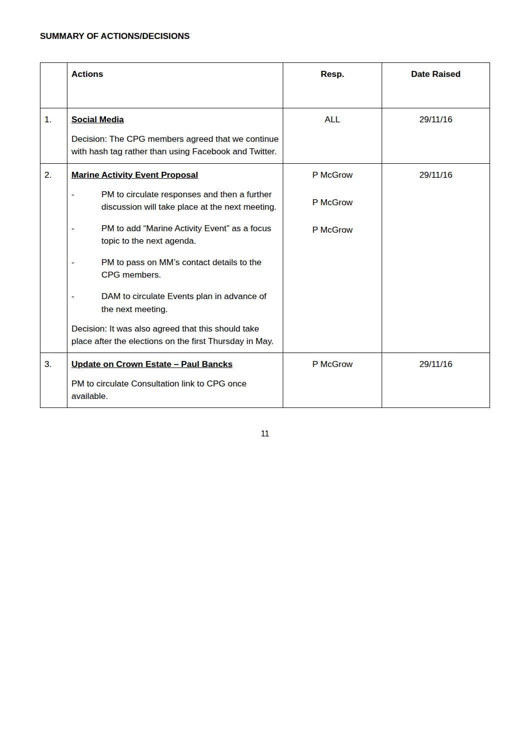SUMMARY OF ACTIONS/DECISIONS
| | Actions | Resp. | Date Raised |
| --- | --- | --- | --- |
| 1. | Social Media Decision: The CPG members agreed that we continue with hash tag rather than using Facebook and Twitter. | ALL | 29/11/16 |
| 2. | Marine Activity Event Proposal PM to circulate responses and then a further discussion will take place at the next meeting. PM to add “Marine Activity Event” as a focus topic to the next agenda. PM to pass on MM’s contact details to the CPG members. DAM to circulate Events plan in advance of the next meeting. Decision: It was also agreed that this should take place after the elections on the first Thursday in May. | P McGrow P McGrow P McGrow | 29/11/16 |
| 3. | Update on Crown Estate – Paul Bancks PM to circulate Consultation link to CPG once available. | P McGrow | 29/11/16 |
11